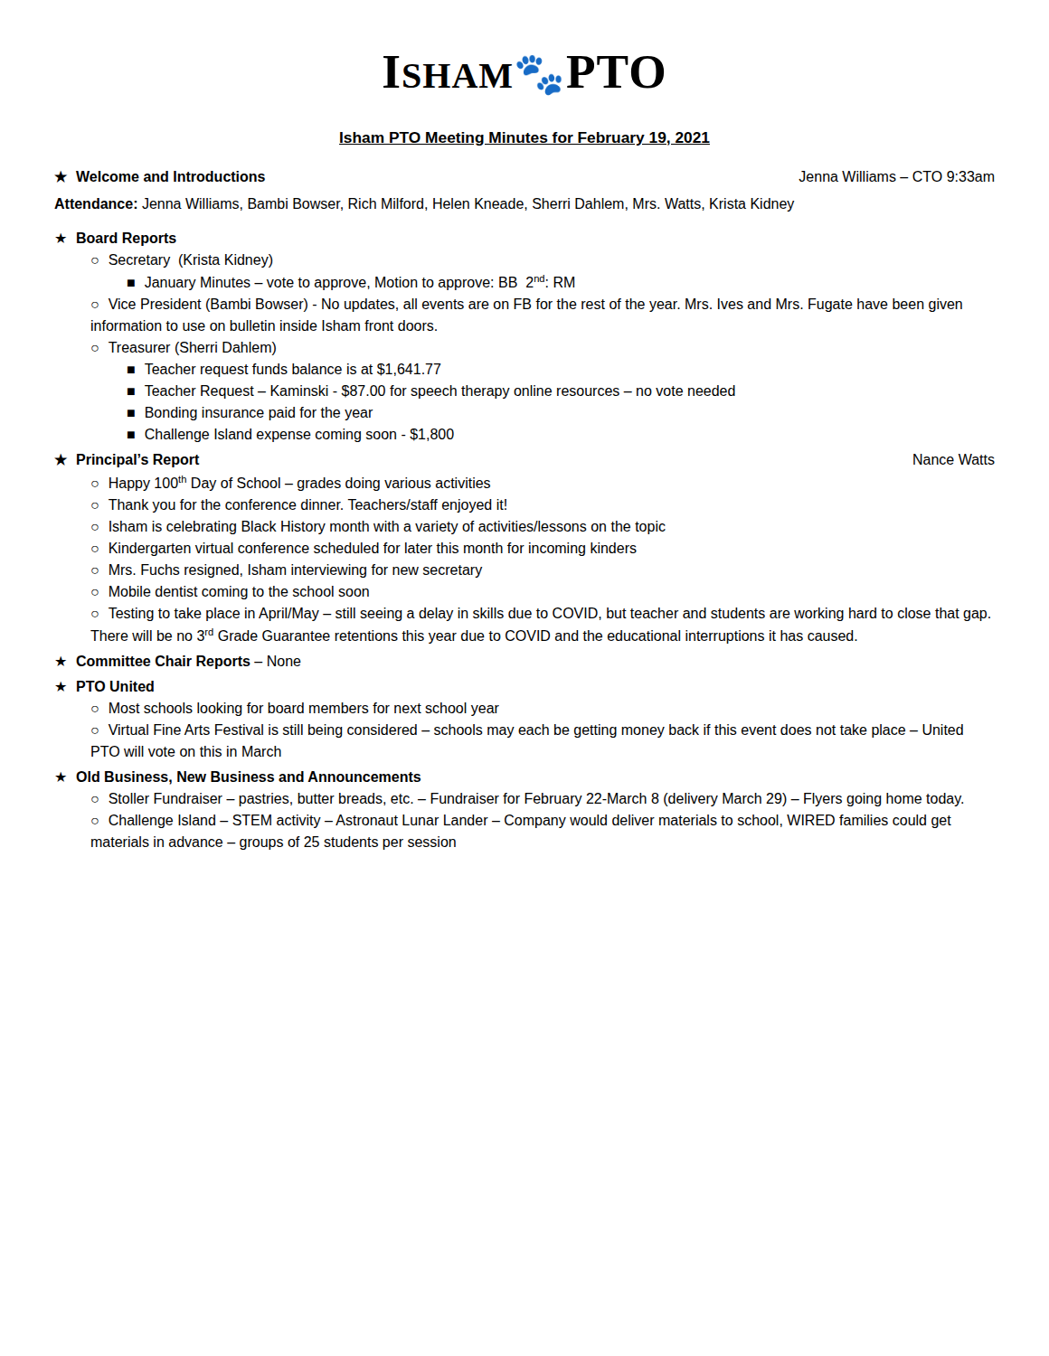ISHAM🐾PTO
Isham PTO Meeting Minutes for February 19, 2021
Welcome and Introductions Jenna Williams – CTO 9:33am
Attendance: Jenna Williams, Bambi Bowser, Rich Milford, Helen Kneade, Sherri Dahlem, Mrs. Watts, Krista Kidney
Board Reports
Secretary (Krista Kidney)
January Minutes – vote to approve, Motion to approve: BB 2nd: RM
Vice President (Bambi Bowser) - No updates, all events are on FB for the rest of the year. Mrs. Ives and Mrs. Fugate have been given information to use on bulletin inside Isham front doors.
Treasurer (Sherri Dahlem)
Teacher request funds balance is at $1,641.77
Teacher Request – Kaminski - $87.00 for speech therapy online resources – no vote needed
Bonding insurance paid for the year
Challenge Island expense coming soon - $1,800
Principal’s Report Nance Watts
Happy 100th Day of School – grades doing various activities
Thank you for the conference dinner. Teachers/staff enjoyed it!
Isham is celebrating Black History month with a variety of activities/lessons on the topic
Kindergarten virtual conference scheduled for later this month for incoming kinders
Mrs. Fuchs resigned, Isham interviewing for new secretary
Mobile dentist coming to the school soon
Testing to take place in April/May – still seeing a delay in skills due to COVID, but teacher and students are working hard to close that gap. There will be no 3rd Grade Guarantee retentions this year due to COVID and the educational interruptions it has caused.
Committee Chair Reports – None
PTO United
Most schools looking for board members for next school year
Virtual Fine Arts Festival is still being considered – schools may each be getting money back if this event does not take place – United PTO will vote on this in March
Old Business, New Business and Announcements
Stoller Fundraiser – pastries, butter breads, etc. – Fundraiser for February 22-March 8 (delivery March 29) – Flyers going home today.
Challenge Island – STEM activity – Astronaut Lunar Lander – Company would deliver materials to school, WIRED families could get materials in advance – groups of 25 students per session